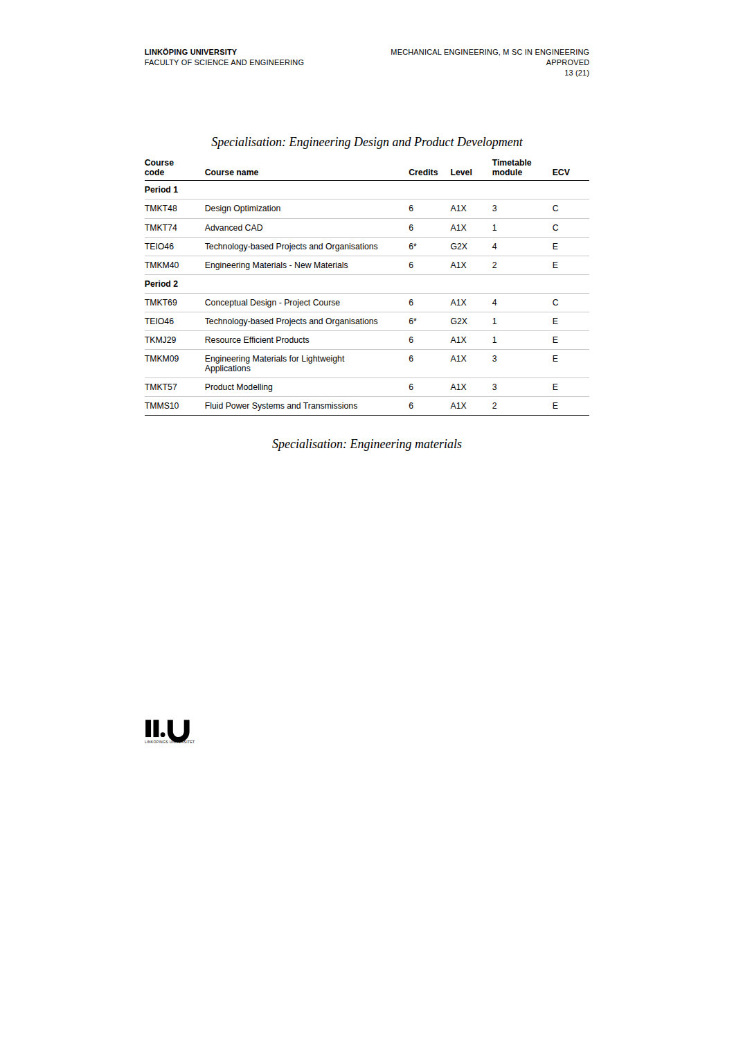LINKÖPING UNIVERSITY
FACULTY OF SCIENCE AND ENGINEERING
MECHANICAL ENGINEERING, M SC IN ENGINEERING
APPROVED
13 (21)
Specialisation: Engineering Design and Product Development
| Course code | Course name | Credits | Level | Timetable module | ECV |
| --- | --- | --- | --- | --- | --- |
| Period 1 |
| TMKT48 | Design Optimization | 6 | A1X | 3 | C |
| TMKT74 | Advanced CAD | 6 | A1X | 1 | C |
| TEIO46 | Technology-based Projects and Organisations | 6* | G2X | 4 | E |
| TMKM40 | Engineering Materials - New Materials | 6 | A1X | 2 | E |
| Period 2 |
| TMKT69 | Conceptual Design - Project Course | 6 | A1X | 4 | C |
| TEIO46 | Technology-based Projects and Organisations | 6* | G2X | 1 | E |
| TKMJ29 | Resource Efficient Products | 6 | A1X | 1 | E |
| TMKM09 | Engineering Materials for Lightweight Applications | 6 | A1X | 3 | E |
| TMKT57 | Product Modelling | 6 | A1X | 3 | E |
| TMMS10 | Fluid Power Systems and Transmissions | 6 | A1X | 2 | E |
Specialisation: Engineering materials
LINKÖPINGS UNIVERSITET